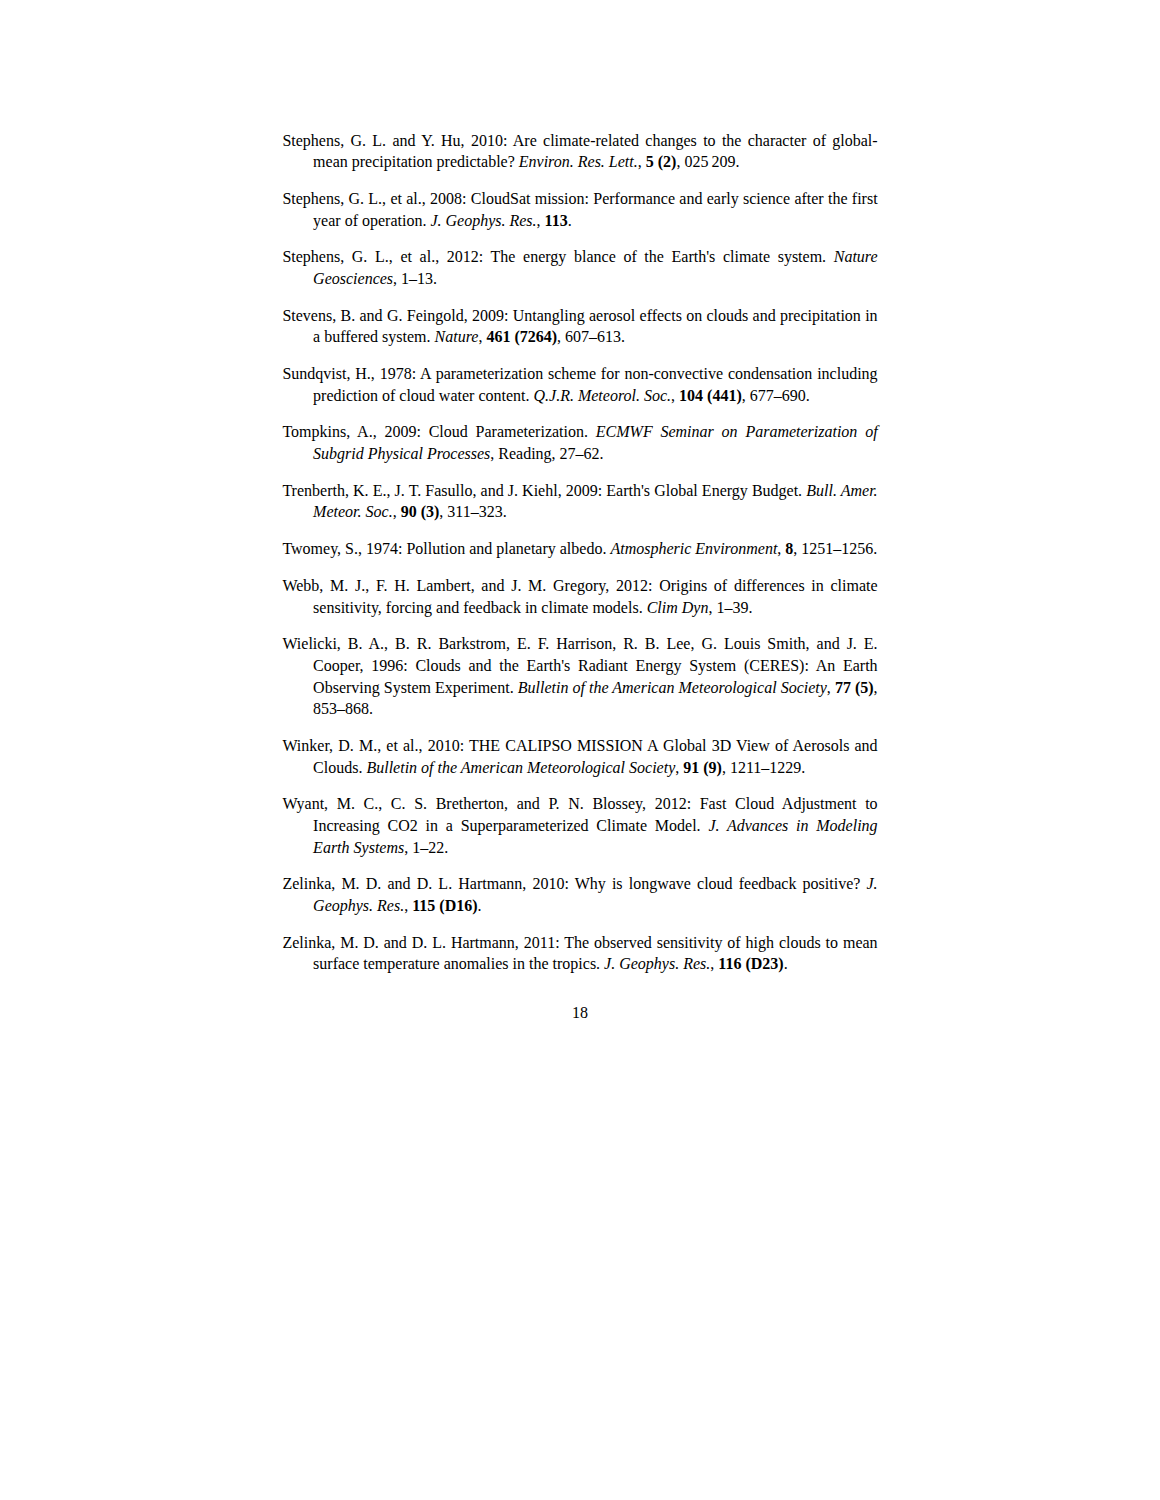Stephens, G. L. and Y. Hu, 2010: Are climate-related changes to the character of global-mean precipitation predictable? Environ. Res. Lett., 5 (2), 025 209.
Stephens, G. L., et al., 2008: CloudSat mission: Performance and early science after the first year of operation. J. Geophys. Res., 113.
Stephens, G. L., et al., 2012: The energy blance of the Earth's climate system. Nature Geosciences, 1–13.
Stevens, B. and G. Feingold, 2009: Untangling aerosol effects on clouds and precipitation in a buffered system. Nature, 461 (7264), 607–613.
Sundqvist, H., 1978: A parameterization scheme for non-convective condensation including prediction of cloud water content. Q.J.R. Meteorol. Soc., 104 (441), 677–690.
Tompkins, A., 2009: Cloud Parameterization. ECMWF Seminar on Parameterization of Subgrid Physical Processes, Reading, 27–62.
Trenberth, K. E., J. T. Fasullo, and J. Kiehl, 2009: Earth's Global Energy Budget. Bull. Amer. Meteor. Soc., 90 (3), 311–323.
Twomey, S., 1974: Pollution and planetary albedo. Atmospheric Environment, 8, 1251–1256.
Webb, M. J., F. H. Lambert, and J. M. Gregory, 2012: Origins of differences in climate sensitivity, forcing and feedback in climate models. Clim Dyn, 1–39.
Wielicki, B. A., B. R. Barkstrom, E. F. Harrison, R. B. Lee, G. Louis Smith, and J. E. Cooper, 1996: Clouds and the Earth's Radiant Energy System (CERES): An Earth Observing System Experiment. Bulletin of the American Meteorological Society, 77 (5), 853–868.
Winker, D. M., et al., 2010: THE CALIPSO MISSION A Global 3D View of Aerosols and Clouds. Bulletin of the American Meteorological Society, 91 (9), 1211–1229.
Wyant, M. C., C. S. Bretherton, and P. N. Blossey, 2012: Fast Cloud Adjustment to Increasing CO2 in a Superparameterized Climate Model. J. Advances in Modeling Earth Systems, 1–22.
Zelinka, M. D. and D. L. Hartmann, 2010: Why is longwave cloud feedback positive? J. Geophys. Res., 115 (D16).
Zelinka, M. D. and D. L. Hartmann, 2011: The observed sensitivity of high clouds to mean surface temperature anomalies in the tropics. J. Geophys. Res., 116 (D23).
18